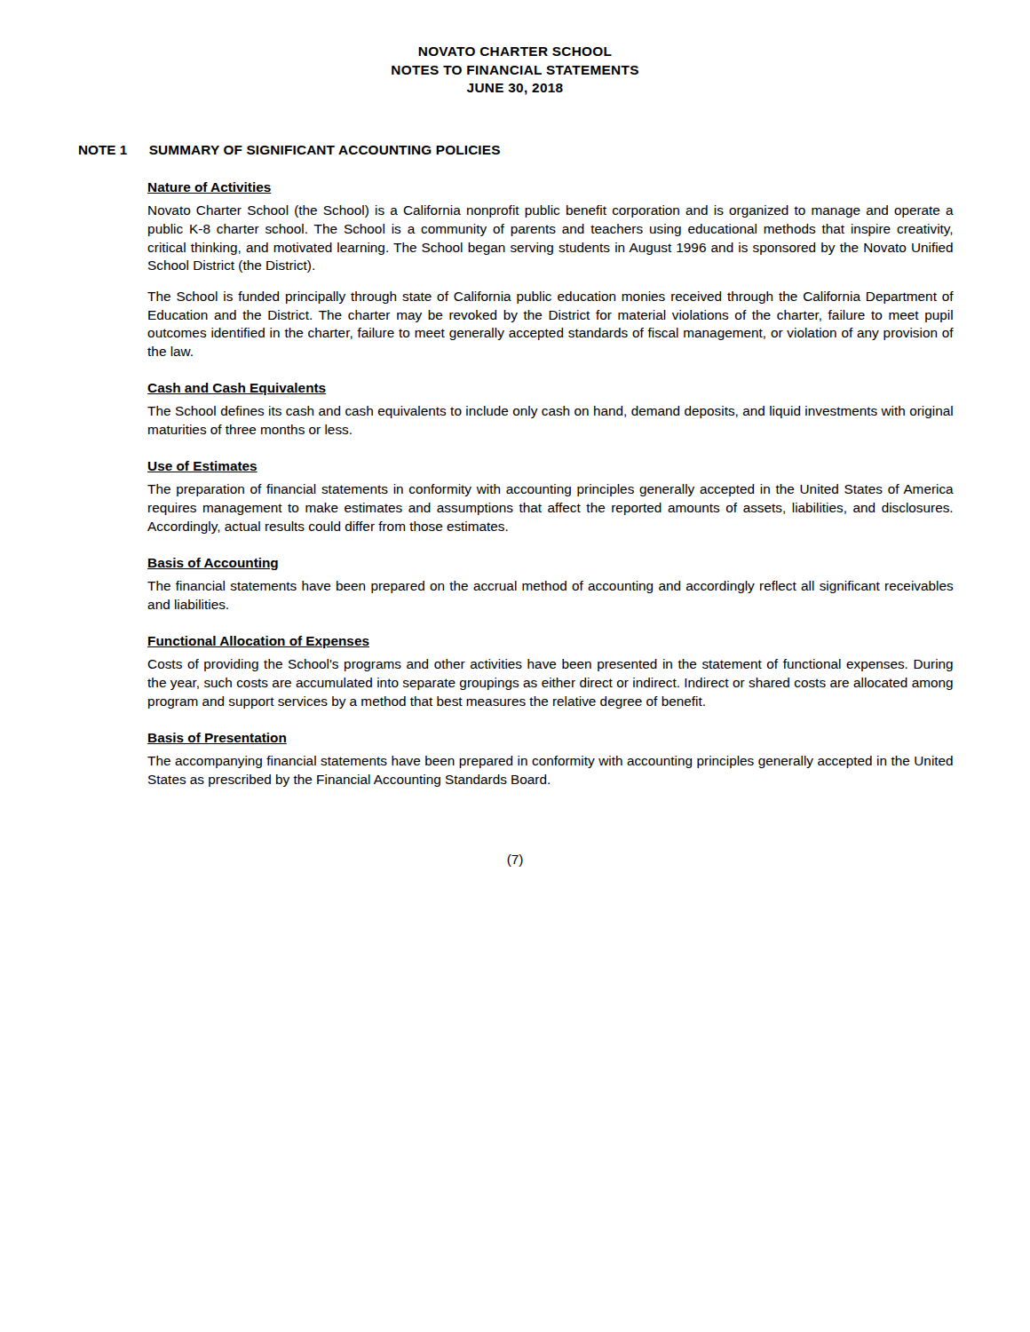NOVATO CHARTER SCHOOL
NOTES TO FINANCIAL STATEMENTS
JUNE 30, 2018
NOTE 1
SUMMARY OF SIGNIFICANT ACCOUNTING POLICIES
Nature of Activities
Novato Charter School (the School) is a California nonprofit public benefit corporation and is organized to manage and operate a public K-8 charter school. The School is a community of parents and teachers using educational methods that inspire creativity, critical thinking, and motivated learning. The School began serving students in August 1996 and is sponsored by the Novato Unified School District (the District).
The School is funded principally through state of California public education monies received through the California Department of Education and the District. The charter may be revoked by the District for material violations of the charter, failure to meet pupil outcomes identified in the charter, failure to meet generally accepted standards of fiscal management, or violation of any provision of the law.
Cash and Cash Equivalents
The School defines its cash and cash equivalents to include only cash on hand, demand deposits, and liquid investments with original maturities of three months or less.
Use of Estimates
The preparation of financial statements in conformity with accounting principles generally accepted in the United States of America requires management to make estimates and assumptions that affect the reported amounts of assets, liabilities, and disclosures. Accordingly, actual results could differ from those estimates.
Basis of Accounting
The financial statements have been prepared on the accrual method of accounting and accordingly reflect all significant receivables and liabilities.
Functional Allocation of Expenses
Costs of providing the School's programs and other activities have been presented in the statement of functional expenses. During the year, such costs are accumulated into separate groupings as either direct or indirect. Indirect or shared costs are allocated among program and support services by a method that best measures the relative degree of benefit.
Basis of Presentation
The accompanying financial statements have been prepared in conformity with accounting principles generally accepted in the United States as prescribed by the Financial Accounting Standards Board.
(7)